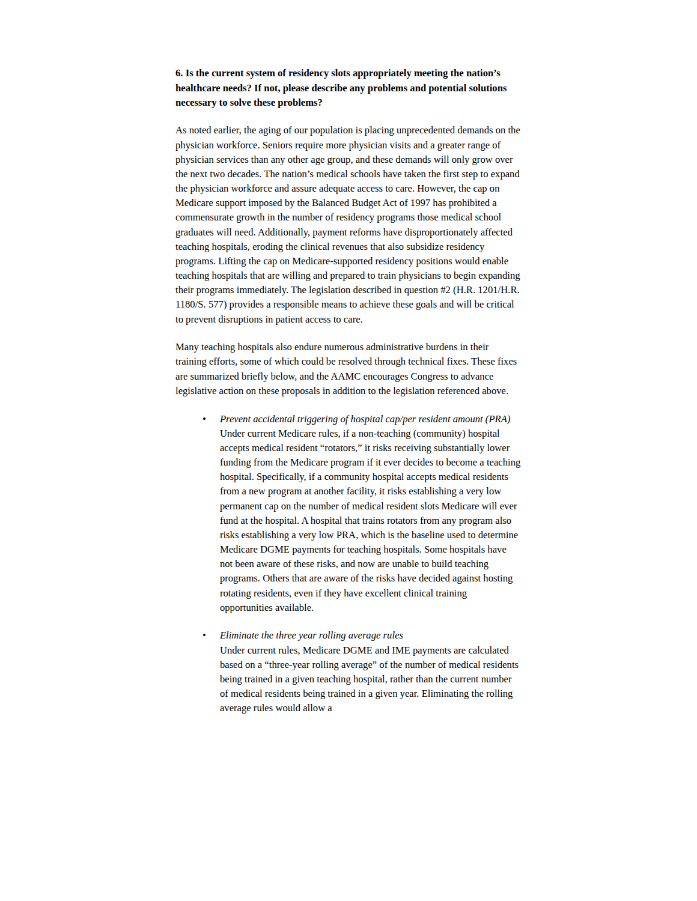6. Is the current system of residency slots appropriately meeting the nation’s healthcare needs? If not, please describe any problems and potential solutions necessary to solve these problems?
As noted earlier, the aging of our population is placing unprecedented demands on the physician workforce. Seniors require more physician visits and a greater range of physician services than any other age group, and these demands will only grow over the next two decades. The nation’s medical schools have taken the first step to expand the physician workforce and assure adequate access to care. However, the cap on Medicare support imposed by the Balanced Budget Act of 1997 has prohibited a commensurate growth in the number of residency programs those medical school graduates will need. Additionally, payment reforms have disproportionately affected teaching hospitals, eroding the clinical revenues that also subsidize residency programs. Lifting the cap on Medicare-supported residency positions would enable teaching hospitals that are willing and prepared to train physicians to begin expanding their programs immediately. The legislation described in question #2 (H.R. 1201/H.R. 1180/S. 577) provides a responsible means to achieve these goals and will be critical to prevent disruptions in patient access to care.
Many teaching hospitals also endure numerous administrative burdens in their training efforts, some of which could be resolved through technical fixes. These fixes are summarized briefly below, and the AAMC encourages Congress to advance legislative action on these proposals in addition to the legislation referenced above.
Prevent accidental triggering of hospital cap/per resident amount (PRA) Under current Medicare rules, if a non-teaching (community) hospital accepts medical resident “rotators,” it risks receiving substantially lower funding from the Medicare program if it ever decides to become a teaching hospital. Specifically, if a community hospital accepts medical residents from a new program at another facility, it risks establishing a very low permanent cap on the number of medical resident slots Medicare will ever fund at the hospital. A hospital that trains rotators from any program also risks establishing a very low PRA, which is the baseline used to determine Medicare DGME payments for teaching hospitals. Some hospitals have not been aware of these risks, and now are unable to build teaching programs. Others that are aware of the risks have decided against hosting rotating residents, even if they have excellent clinical training opportunities available.
Eliminate the three year rolling average rules Under current rules, Medicare DGME and IME payments are calculated based on a “three-year rolling average” of the number of medical residents being trained in a given teaching hospital, rather than the current number of medical residents being trained in a given year. Eliminating the rolling average rules would allow a